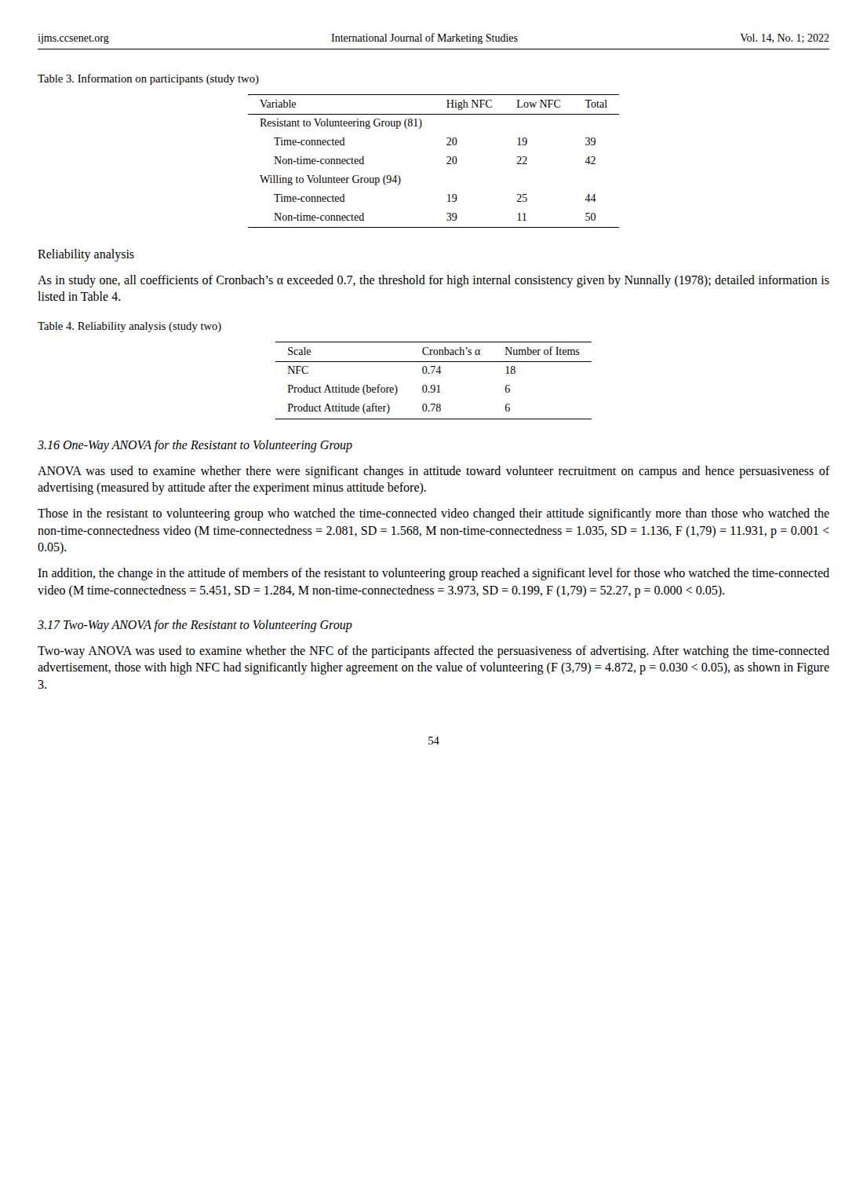ijms.ccsenet.org
International Journal of Marketing Studies
Vol. 14, No. 1; 2022
Table 3. Information on participants (study two)
| Variable | High NFC | Low NFC | Total |
| --- | --- | --- | --- |
| Resistant to Volunteering Group (81) | | | |
| Time-connected | 20 | 19 | 39 |
| Non-time-connected | 20 | 22 | 42 |
| Willing to Volunteer Group (94) | | | |
| Time-connected | 19 | 25 | 44 |
| Non-time-connected | 39 | 11 | 50 |
Reliability analysis
As in study one, all coefficients of Cronbach’s α exceeded 0.7, the threshold for high internal consistency given by Nunnally (1978); detailed information is listed in Table 4.
Table 4. Reliability analysis (study two)
| Scale | Cronbach’s α | Number of Items |
| --- | --- | --- |
| NFC | 0.74 | 18 |
| Product Attitude (before) | 0.91 | 6 |
| Product Attitude (after) | 0.78 | 6 |
3.16 One-Way ANOVA for the Resistant to Volunteering Group
ANOVA was used to examine whether there were significant changes in attitude toward volunteer recruitment on campus and hence persuasiveness of advertising (measured by attitude after the experiment minus attitude before).
Those in the resistant to volunteering group who watched the time-connected video changed their attitude significantly more than those who watched the non-time-connectedness video (M time-connectedness = 2.081, SD = 1.568, M non-time-connectedness = 1.035, SD = 1.136, F (1,79) = 11.931, p = 0.001 < 0.05).
In addition, the change in the attitude of members of the resistant to volunteering group reached a significant level for those who watched the time-connected video (M time-connectedness = 5.451, SD = 1.284, M non-time-connectedness = 3.973, SD = 0.199, F (1,79) = 52.27, p = 0.000 < 0.05).
3.17 Two-Way ANOVA for the Resistant to Volunteering Group
Two-way ANOVA was used to examine whether the NFC of the participants affected the persuasiveness of advertising. After watching the time-connected advertisement, those with high NFC had significantly higher agreement on the value of volunteering (F (3,79) = 4.872, p = 0.030 < 0.05), as shown in Figure 3.
54